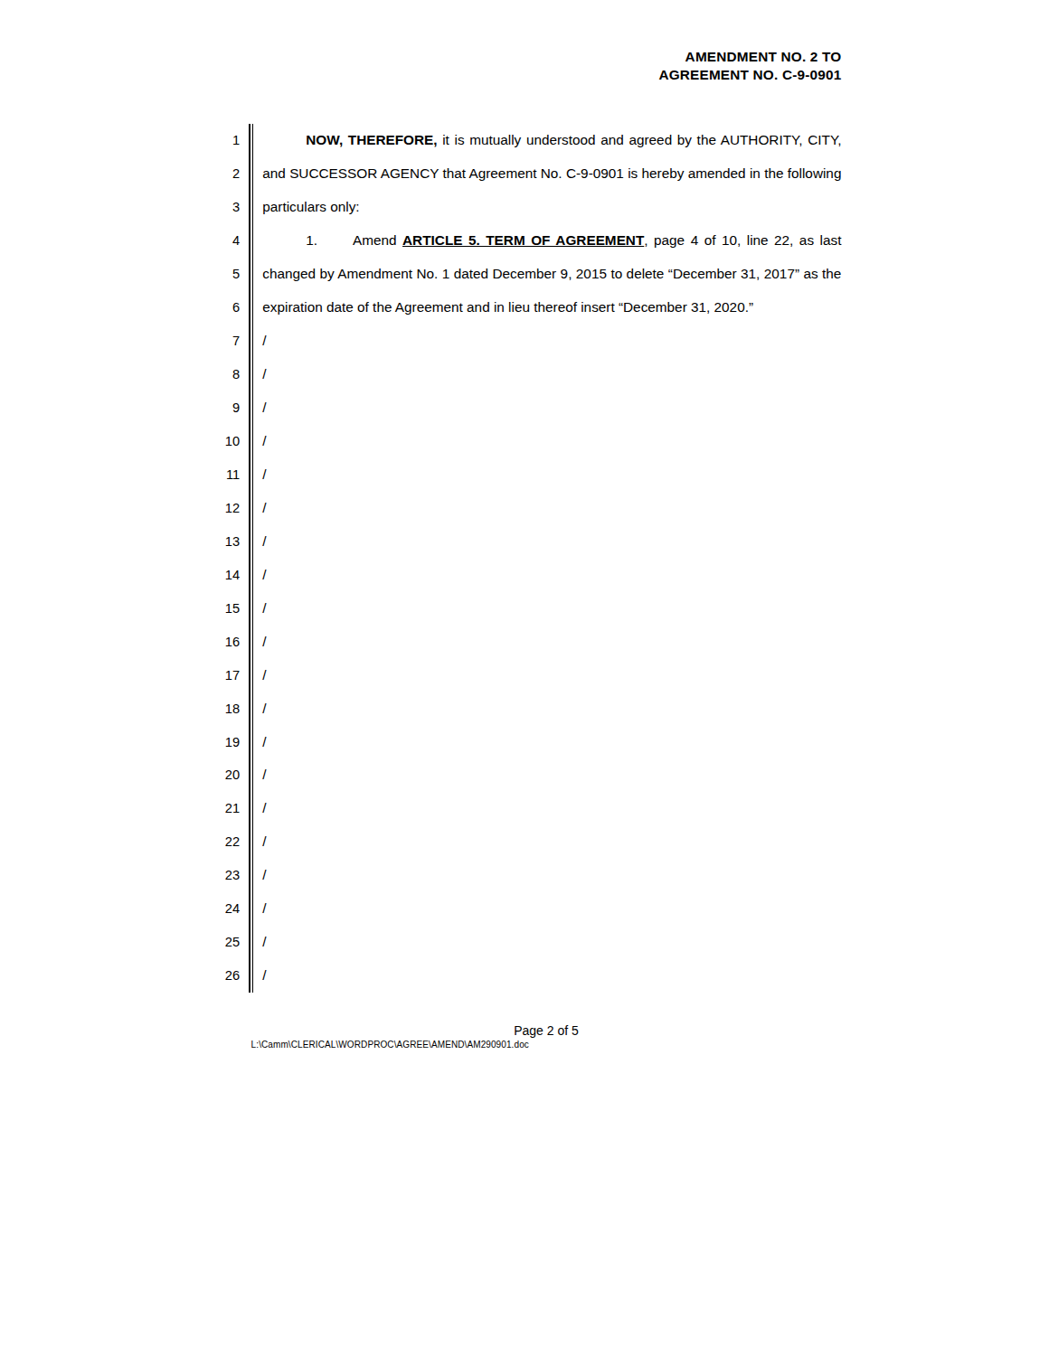AMENDMENT NO. 2 TO
AGREEMENT NO. C-9-0901
1
2
3
4
5
6
7
8
9
10
11
12
13
14
15
16
17
18
19
20
21
22
23
24
25
26
NOW, THEREFORE, it is mutually understood and agreed by the AUTHORITY, CITY, and SUCCESSOR AGENCY that Agreement No. C-9-0901 is hereby amended in the following particulars only:
1. Amend ARTICLE 5. TERM OF AGREEMENT, page 4 of 10, line 22, as last changed by Amendment No. 1 dated December 9, 2015 to delete “December 31, 2017” as the expiration date of the Agreement and in lieu thereof insert “December 31, 2020.”
/
/
/
/
/
/
/
/
/
/
/
/
/
/
/
/
/
/
/
/
Page 2 of 5 L:\Camm\CLERICAL\WORDPROC\AGREE\AMEND\AM290901.doc